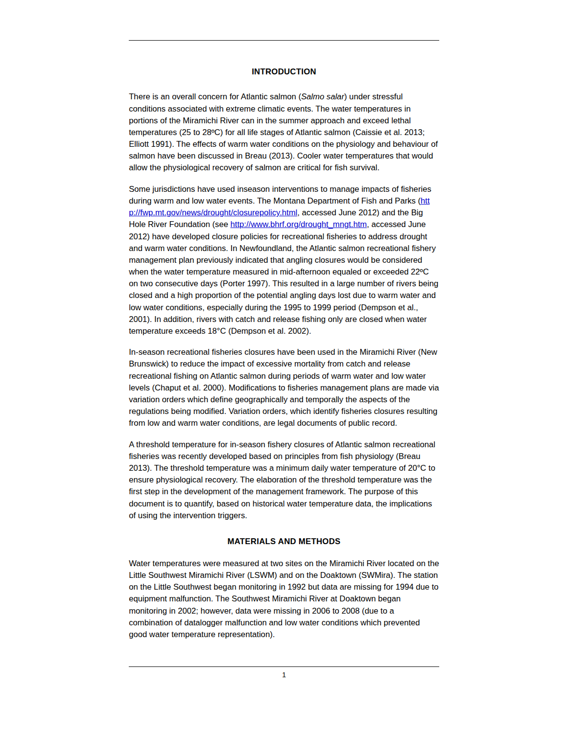INTRODUCTION
There is an overall concern for Atlantic salmon (Salmo salar) under stressful conditions associated with extreme climatic events. The water temperatures in portions of the Miramichi River can in the summer approach and exceed lethal temperatures (25 to 28ºC) for all life stages of Atlantic salmon (Caissie et al. 2013; Elliott 1991). The effects of warm water conditions on the physiology and behaviour of salmon have been discussed in Breau (2013). Cooler water temperatures that would allow the physiological recovery of salmon are critical for fish survival.
Some jurisdictions have used inseason interventions to manage impacts of fisheries during warm and low water events. The Montana Department of Fish and Parks (http://fwp.mt.gov/news/drought/closurepolicy.html, accessed June 2012) and the Big Hole River Foundation (see http://www.bhrf.org/drought_mngt.htm, accessed June 2012) have developed closure policies for recreational fisheries to address drought and warm water conditions. In Newfoundland, the Atlantic salmon recreational fishery management plan previously indicated that angling closures would be considered when the water temperature measured in mid-afternoon equaled or exceeded 22ºC on two consecutive days (Porter 1997). This resulted in a large number of rivers being closed and a high proportion of the potential angling days lost due to warm water and low water conditions, especially during the 1995 to 1999 period (Dempson et al., 2001). In addition, rivers with catch and release fishing only are closed when water temperature exceeds 18°C (Dempson et al. 2002).
In-season recreational fisheries closures have been used in the Miramichi River (New Brunswick) to reduce the impact of excessive mortality from catch and release recreational fishing on Atlantic salmon during periods of warm water and low water levels (Chaput et al. 2000). Modifications to fisheries management plans are made via variation orders which define geographically and temporally the aspects of the regulations being modified. Variation orders, which identify fisheries closures resulting from low and warm water conditions, are legal documents of public record.
A threshold temperature for in-season fishery closures of Atlantic salmon recreational fisheries was recently developed based on principles from fish physiology (Breau 2013). The threshold temperature was a minimum daily water temperature of 20°C to ensure physiological recovery. The elaboration of the threshold temperature was the first step in the development of the management framework. The purpose of this document is to quantify, based on historical water temperature data, the implications of using the intervention triggers.
MATERIALS AND METHODS
Water temperatures were measured at two sites on the Miramichi River located on the Little Southwest Miramichi River (LSWM) and on the Doaktown (SWMira). The station on the Little Southwest began monitoring in 1992 but data are missing for 1994 due to equipment malfunction. The Southwest Miramichi River at Doaktown began monitoring in 2002; however, data were missing in 2006 to 2008 (due to a combination of datalogger malfunction and low water conditions which prevented good water temperature representation).
1